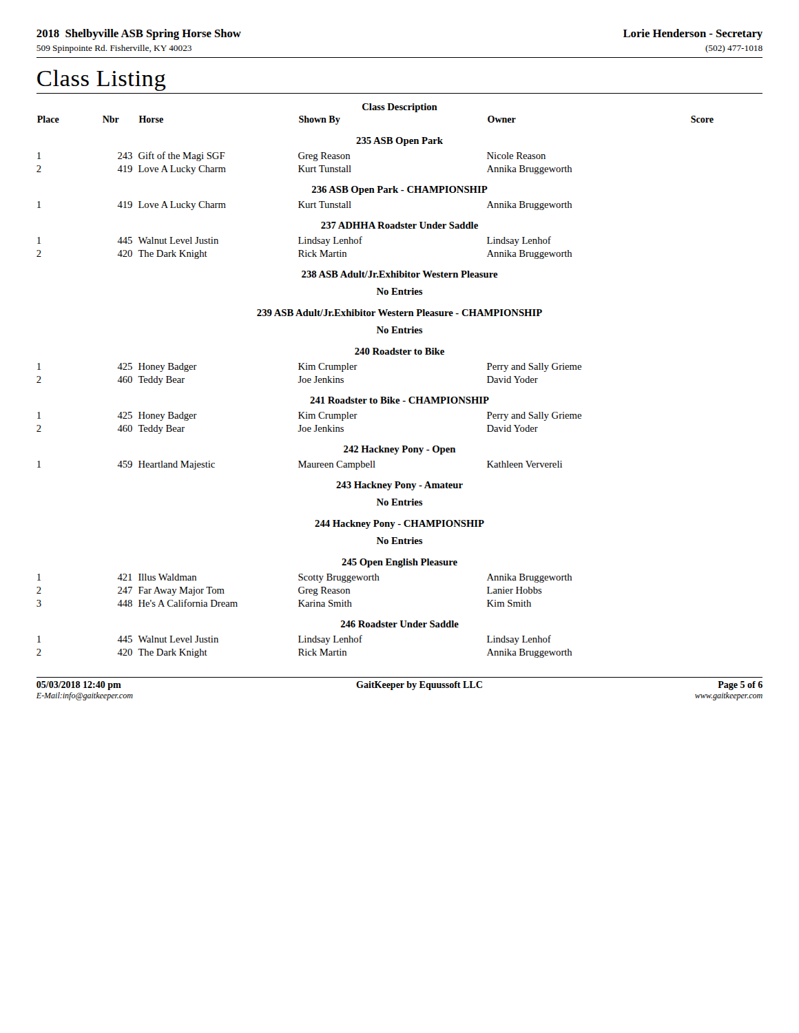2018 Shelbyville ASB Spring Horse Show
509 Spinpointe Rd. Fisherville, KY 40023
Lorie Henderson - Secretary
(502) 477-1018
Class Listing
| Class Description |
| Place | Nbr | Horse | Shown By | Owner | Score |
| 235 ASB Open Park |
| 1 | 243 | Gift of the Magi SGF | Greg Reason | Nicole Reason | |
| 2 | 419 | Love A Lucky Charm | Kurt Tunstall | Annika Bruggeworth | |
| 236 ASB Open Park - CHAMPIONSHIP |
| 1 | 419 | Love A Lucky Charm | Kurt Tunstall | Annika Bruggeworth | |
| 237 ADHHA Roadster Under Saddle |
| 1 | 445 | Walnut Level Justin | Lindsay Lenhof | Lindsay Lenhof | |
| 2 | 420 | The Dark Knight | Rick Martin | Annika Bruggeworth | |
| 238 ASB Adult/Jr.Exhibitor Western Pleasure |
| No Entries |
| 239 ASB Adult/Jr.Exhibitor Western Pleasure - CHAMPIONSHIP |
| No Entries |
| 240 Roadster to Bike |
| 1 | 425 | Honey Badger | Kim Crumpler | Perry and Sally Grieme | |
| 2 | 460 | Teddy Bear | Joe Jenkins | David Yoder | |
| 241 Roadster to Bike - CHAMPIONSHIP |
| 1 | 425 | Honey Badger | Kim Crumpler | Perry and Sally Grieme | |
| 2 | 460 | Teddy Bear | Joe Jenkins | David Yoder | |
| 242 Hackney Pony - Open |
| 1 | 459 | Heartland Majestic | Maureen Campbell | Kathleen Ververeli | |
| 243 Hackney Pony - Amateur |
| No Entries |
| 244 Hackney Pony - CHAMPIONSHIP |
| No Entries |
| 245 Open English Pleasure |
| 1 | 421 | Illus Waldman | Scotty Bruggeworth | Annika Bruggeworth | |
| 2 | 247 | Far Away Major Tom | Greg Reason | Lanier Hobbs | |
| 3 | 448 | He's A California Dream | Karina Smith | Kim Smith | |
| 246 Roadster Under Saddle |
| 1 | 445 | Walnut Level Justin | Lindsay Lenhof | Lindsay Lenhof | |
| 2 | 420 | The Dark Knight | Rick Martin | Annika Bruggeworth | |
05/03/2018 12:40 pm
GaitKeeper by Equussoft LLC
Page 5 of 6
E-Mail:info@gaitkeeper.com
www.gaitkeeper.com